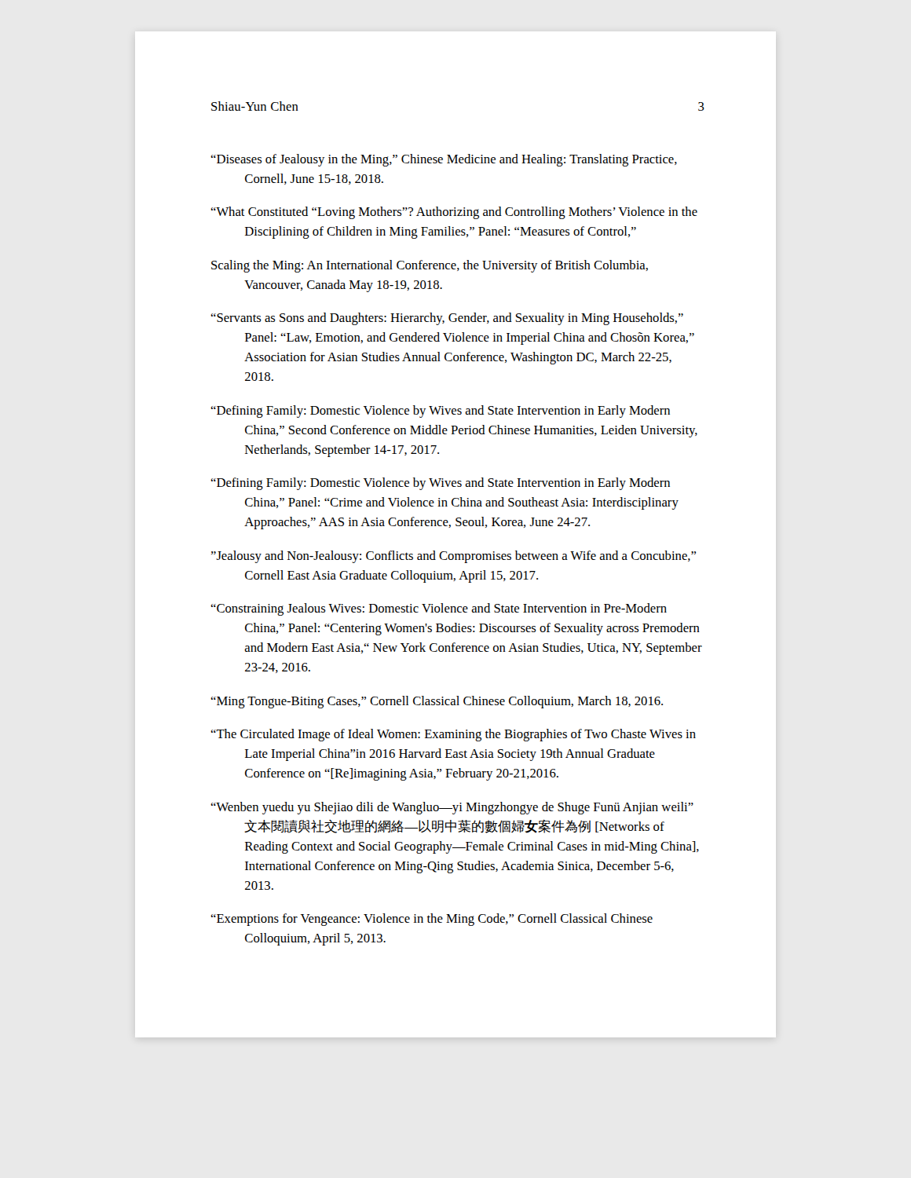Shiau-Yun Chen 3
“Diseases of Jealousy in the Ming,” Chinese Medicine and Healing: Translating Practice, Cornell, June 15-18, 2018.
“What Constituted “Loving Mothers”? Authorizing and Controlling Mothers’ Violence in the Disciplining of Children in Ming Families,” Panel: “Measures of Control,”
Scaling the Ming: An International Conference, the University of British Columbia, Vancouver, Canada May 18-19, 2018.
“Servants as Sons and Daughters: Hierarchy, Gender, and Sexuality in Ming Households,” Panel: “Law, Emotion, and Gendered Violence in Imperial China and Chosõn Korea,” Association for Asian Studies Annual Conference, Washington DC, March 22-25, 2018.
“Defining Family: Domestic Violence by Wives and State Intervention in Early Modern China,” Second Conference on Middle Period Chinese Humanities, Leiden University, Netherlands, September 14-17, 2017.
“Defining Family: Domestic Violence by Wives and State Intervention in Early Modern China,” Panel: “Crime and Violence in China and Southeast Asia: Interdisciplinary Approaches,” AAS in Asia Conference, Seoul, Korea, June 24-27.
”Jealousy and Non-Jealousy: Conflicts and Compromises between a Wife and a Concubine,” Cornell East Asia Graduate Colloquium, April 15, 2017.
“Constraining Jealous Wives: Domestic Violence and State Intervention in Pre-Modern China,” Panel: “Centering Women's Bodies: Discourses of Sexuality across Premodern and Modern East Asia,“ New York Conference on Asian Studies, Utica, NY, September 23-24, 2016.
“Ming Tongue-Biting Cases,” Cornell Classical Chinese Colloquium, March 18, 2016.
“The Circulated Image of Ideal Women: Examining the Biographies of Two Chaste Wives in Late Imperial China”in 2016 Harvard East Asia Society 19th Annual Graduate Conference on “[Re]imagining Asia,” February 20-21,2016.
“Wenben yuedu yu Shejiao dili de Wangluo—yi Mingzhongye de Shuge Funü Anjian weili” 文本閱讀與社交地理的網絡—以明中葉的數個婦 女案件為例 [Networks of Reading Context and Social Geography—Female Criminal Cases in mid-Ming China], International Conference on Ming-Qing Studies, Academia Sinica, December 5-6, 2013.
“Exemptions for Vengeance: Violence in the Ming Code,” Cornell Classical Chinese Colloquium, April 5, 2013.